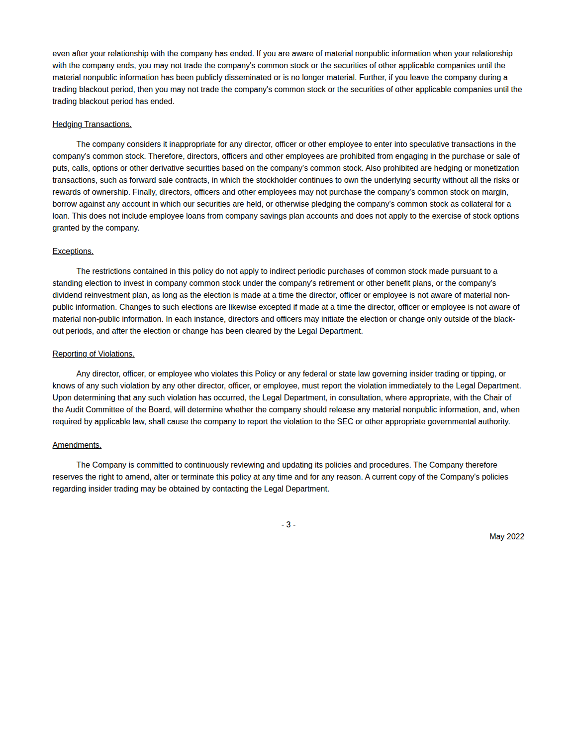even after your relationship with the company has ended. If you are aware of material nonpublic information when your relationship with the company ends, you may not trade the company's common stock or the securities of other applicable companies until the material nonpublic information has been publicly disseminated or is no longer material. Further, if you leave the company during a trading blackout period, then you may not trade the company's common stock or the securities of other applicable companies until the trading blackout period has ended.
Hedging Transactions.
The company considers it inappropriate for any director, officer or other employee to enter into speculative transactions in the company's common stock. Therefore, directors, officers and other employees are prohibited from engaging in the purchase or sale of puts, calls, options or other derivative securities based on the company's common stock. Also prohibited are hedging or monetization transactions, such as forward sale contracts, in which the stockholder continues to own the underlying security without all the risks or rewards of ownership. Finally, directors, officers and other employees may not purchase the company's common stock on margin, borrow against any account in which our securities are held, or otherwise pledging the company's common stock as collateral for a loan. This does not include employee loans from company savings plan accounts and does not apply to the exercise of stock options granted by the company.
Exceptions.
The restrictions contained in this policy do not apply to indirect periodic purchases of common stock made pursuant to a standing election to invest in company common stock under the company's retirement or other benefit plans, or the company's dividend reinvestment plan, as long as the election is made at a time the director, officer or employee is not aware of material non-public information. Changes to such elections are likewise excepted if made at a time the director, officer or employee is not aware of material non-public information. In each instance, directors and officers may initiate the election or change only outside of the black-out periods, and after the election or change has been cleared by the Legal Department.
Reporting of Violations.
Any director, officer, or employee who violates this Policy or any federal or state law governing insider trading or tipping, or knows of any such violation by any other director, officer, or employee, must report the violation immediately to the Legal Department. Upon determining that any such violation has occurred, the Legal Department, in consultation, where appropriate, with the Chair of the Audit Committee of the Board, will determine whether the company should release any material nonpublic information, and, when required by applicable law, shall cause the company to report the violation to the SEC or other appropriate governmental authority.
Amendments.
The Company is committed to continuously reviewing and updating its policies and procedures. The Company therefore reserves the right to amend, alter or terminate this policy at any time and for any reason. A current copy of the Company's policies regarding insider trading may be obtained by contacting the Legal Department.
- 3 -
May 2022